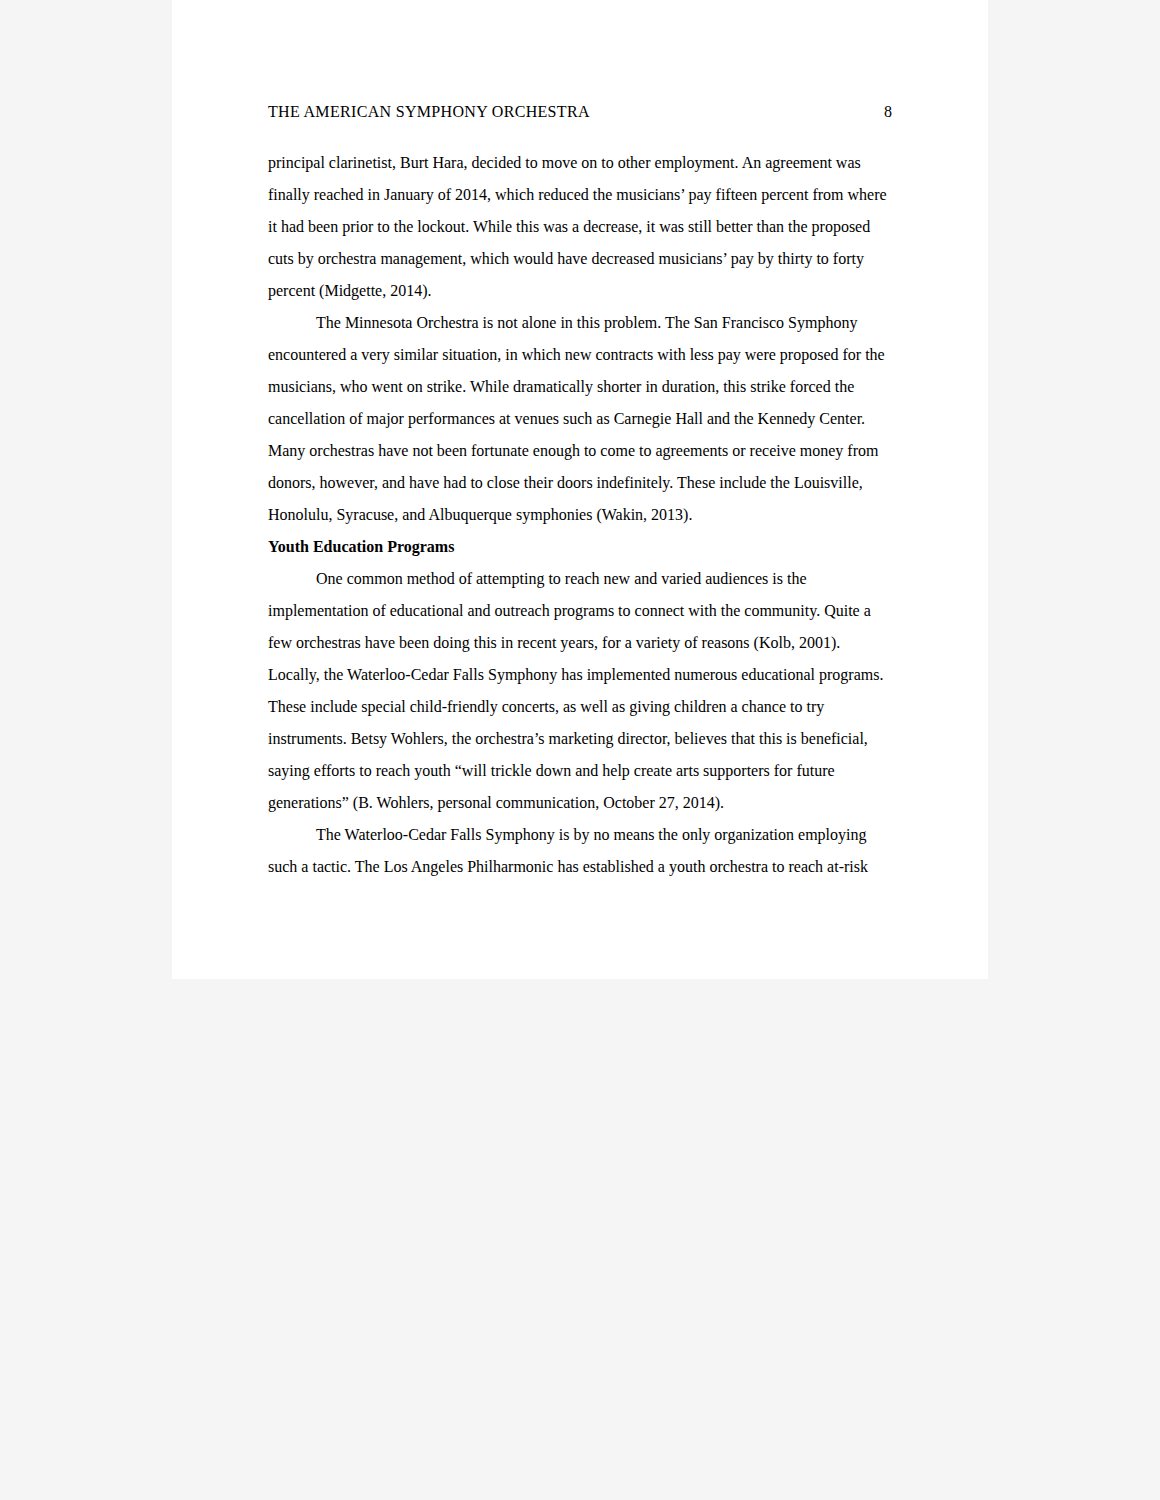The American Symphony Orchestra 8
principal clarinetist, Burt Hara, decided to move on to other employment. An agreement was finally reached in January of 2014, which reduced the musicians’ pay fifteen percent from where it had been prior to the lockout. While this was a decrease, it was still better than the proposed cuts by orchestra management, which would have decreased musicians’ pay by thirty to forty percent (Midgette, 2014).
The Minnesota Orchestra is not alone in this problem. The San Francisco Symphony encountered a very similar situation, in which new contracts with less pay were proposed for the musicians, who went on strike. While dramatically shorter in duration, this strike forced the cancellation of major performances at venues such as Carnegie Hall and the Kennedy Center. Many orchestras have not been fortunate enough to come to agreements or receive money from donors, however, and have had to close their doors indefinitely. These include the Louisville, Honolulu, Syracuse, and Albuquerque symphonies (Wakin, 2013).
Youth Education Programs
One common method of attempting to reach new and varied audiences is the implementation of educational and outreach programs to connect with the community. Quite a few orchestras have been doing this in recent years, for a variety of reasons (Kolb, 2001). Locally, the Waterloo-Cedar Falls Symphony has implemented numerous educational programs. These include special child-friendly concerts, as well as giving children a chance to try instruments. Betsy Wohlers, the orchestra’s marketing director, believes that this is beneficial, saying efforts to reach youth “will trickle down and help create arts supporters for future generations” (B. Wohlers, personal communication, October 27, 2014).
The Waterloo-Cedar Falls Symphony is by no means the only organization employing such a tactic. The Los Angeles Philharmonic has established a youth orchestra to reach at-risk